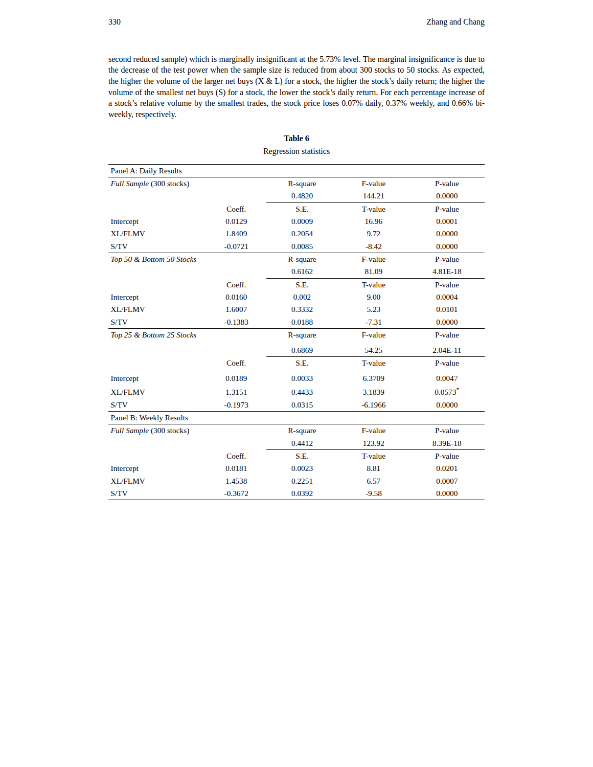330 Zhang and Chang
second reduced sample) which is marginally insignificant at the 5.73% level. The marginal insignificance is due to the decrease of the test power when the sample size is reduced from about 300 stocks to 50 stocks. As expected, the higher the volume of the larger net buys (X & L) for a stock, the higher the stock’s daily return; the higher the volume of the smallest net buys (S) for a stock, the lower the stock’s daily return. For each percentage increase of a stock’s relative volume by the smallest trades, the stock price loses 0.07% daily, 0.37% weekly, and 0.66% biweekly, respectively.
Table 6
Regression statistics
| Panel A: Daily Results |
| Full Sample (300 stocks) | R-square | F-value | P-value |
| | | 0.4820 | 144.21 | 0.0000 |
| | Coeff. | S.E. | T-value | P-value |
| Intercept | 0.0129 | 0.0009 | 16.96 | 0.0001 |
| XL/FLMV | 1.8409 | 0.2054 | 9.72 | 0.0000 |
| S/TV | -0.0721 | 0.0085 | -8.42 | 0.0000 |
| Top 50 & Bottom 50 Stocks | R-square | F-value | P-value |
| | | 0.6162 | 81.09 | 4.81E-18 |
| | Coeff. | S.E. | T-value | P-value |
| Intercept | 0.0160 | 0.002 | 9.00 | 0.0004 |
| XL/FLMV | 1.6007 | 0.3332 | 5.23 | 0.0101 |
| S/TV | -0.1383 | 0.0188 | -7.31 | 0.0000 |
| Top 25 & Bottom 25 Stocks | R-square | F-value | P-value |
| | | 0.6869 | 54.25 | 2.04E-11 |
| | Coeff. | S.E. | T-value | P-value |
| Intercept | 0.0189 | 0.0033 | 6.3709 | 0.0047 |
| XL/FLMV | 1.3151 | 0.4433 | 3.1839 | 0.0573 * |
| S/TV | -0.1973 | 0.0315 | -6.1966 | 0.0000 |
| Panel B: Weekly Results |
| Full Sample (300 stocks) | R-square | F-value | P-value |
| | | 0.4412 | 123.92 | 8.39E-18 |
| | Coeff. | S.E. | T-value | P-value |
| Intercept | 0.0181 | 0.0023 | 8.81 | 0.0201 |
| XL/FLMV | 1.4538 | 0.2251 | 6.57 | 0.0007 |
| S/TV | -0.3672 | 0.0392 | -9.58 | 0.0000 |